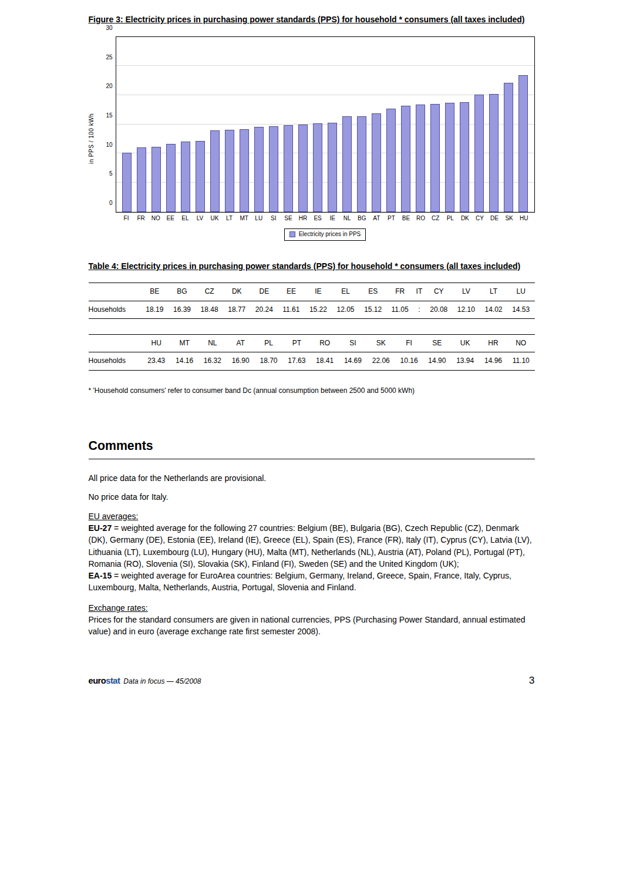Figure 3: Electricity prices in purchasing power standards (PPS) for household * consumers (all taxes included)
in PPS / 100 kWh
0
5
10
15
20
25
30
FI FR NO EE EL LV UK LT MT LU SI SE HR ES IE NL BG AT PT BE RO CZ PL DK CY DE SK HU
Electricity prices in PPS
Table 4: Electricity prices in purchasing power standards (PPS) for household * consumers (all taxes included)
| | BE | BG | CZ | DK | DE | EE | IE | EL | ES | FR | IT | CY | LV | LT | LU |
| --- | --- | --- | --- | --- | --- | --- | --- | --- | --- | --- | --- | --- | --- | --- | --- |
| Households | 18.19 | 16.39 | 18.48 | 18.77 | 20.24 | 11.61 | 15.22 | 12.05 | 15.12 | 11.05 | : | 20.08 | 12.10 | 14.02 | 14.53 |
| | HU | MT | NL | AT | PL | PT | RO | SI | SK | FI | SE | UK | HR | NO |
| --- | --- | --- | --- | --- | --- | --- | --- | --- | --- | --- | --- | --- | --- | --- |
| Households | 23.43 | 14.16 | 16.32 | 16.90 | 18.70 | 17.63 | 18.41 | 14.69 | 22.06 | 10.16 | 14.90 | 13.94 | 14.96 | 11.10 |
* 'Household consumers' refer to consumer band Dc (annual consumption between 2500 and 5000 kWh)
Comments
All price data for the Netherlands are provisional.
No price data for Italy.
EU averages:
EU-27 = weighted average for the following 27 countries: Belgium (BE), Bulgaria (BG), Czech Republic (CZ), Denmark (DK), Germany (DE), Estonia (EE), Ireland (IE), Greece (EL), Spain (ES), France (FR), Italy (IT), Cyprus (CY), Latvia (LV), Lithuania (LT), Luxembourg (LU), Hungary (HU), Malta (MT), Netherlands (NL), Austria (AT), Poland (PL), Portugal (PT), Romania (RO), Slovenia (SI), Slovakia (SK), Finland (FI), Sweden (SE) and the United Kingdom (UK);
EA-15 = weighted average for EuroArea countries: Belgium, Germany, Ireland, Greece, Spain, France, Italy, Cyprus, Luxembourg, Malta, Netherlands, Austria, Portugal, Slovenia and Finland.
Exchange rates:
Prices for the standard consumers are given in national currencies, PPS (Purchasing Power Standard, annual estimated value) and in euro (average exchange rate first semester 2008).
eurostat Data in focus — 45/2008
3